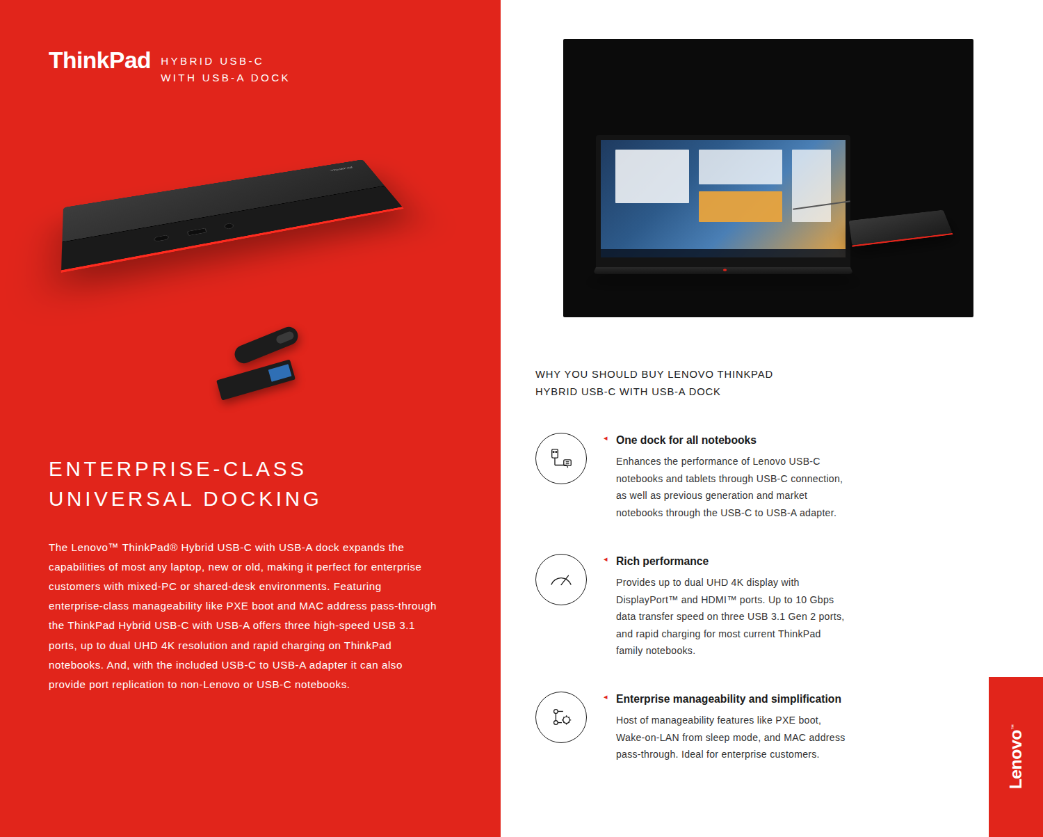ThinkPad
Hybrid USB-C
with USB-A Dock
ThinkPad
Enterprise-Class
Universal Docking
The Lenovo™ ThinkPad® Hybrid USB-C with USB-A dock expands the capabilities of most any laptop, new or old, making it perfect for enterprise customers with mixed-PC or shared-desk environments. Featuring enterprise-class manageability like PXE boot and MAC address pass-through the ThinkPad Hybrid USB-C with USB-A offers three high-speed USB 3.1 ports, up to dual UHD 4K resolution and rapid charging on ThinkPad notebooks. And, with the included USB-C to USB-A adapter it can also provide port replication to non-Lenovo or USB-C notebooks.
Why you should buy Lenovo ThinkPad
Hybrid USB-C with USB-A Dock
One dock for all notebooks
Enhances the performance of Lenovo USB-C notebooks and tablets through USB-C connection, as well as previous generation and market notebooks through the USB-C to USB-A adapter.
Rich performance
Provides up to dual UHD 4K display with DisplayPort™ and HDMI™ ports. Up to 10 Gbps data transfer speed on three USB 3.1 Gen 2 ports, and rapid charging for most current ThinkPad family notebooks.
Enterprise manageability and simplification
Host of manageability features like PXE boot, Wake-on-LAN from sleep mode, and MAC address pass-through. Ideal for enterprise customers.
Lenovo™